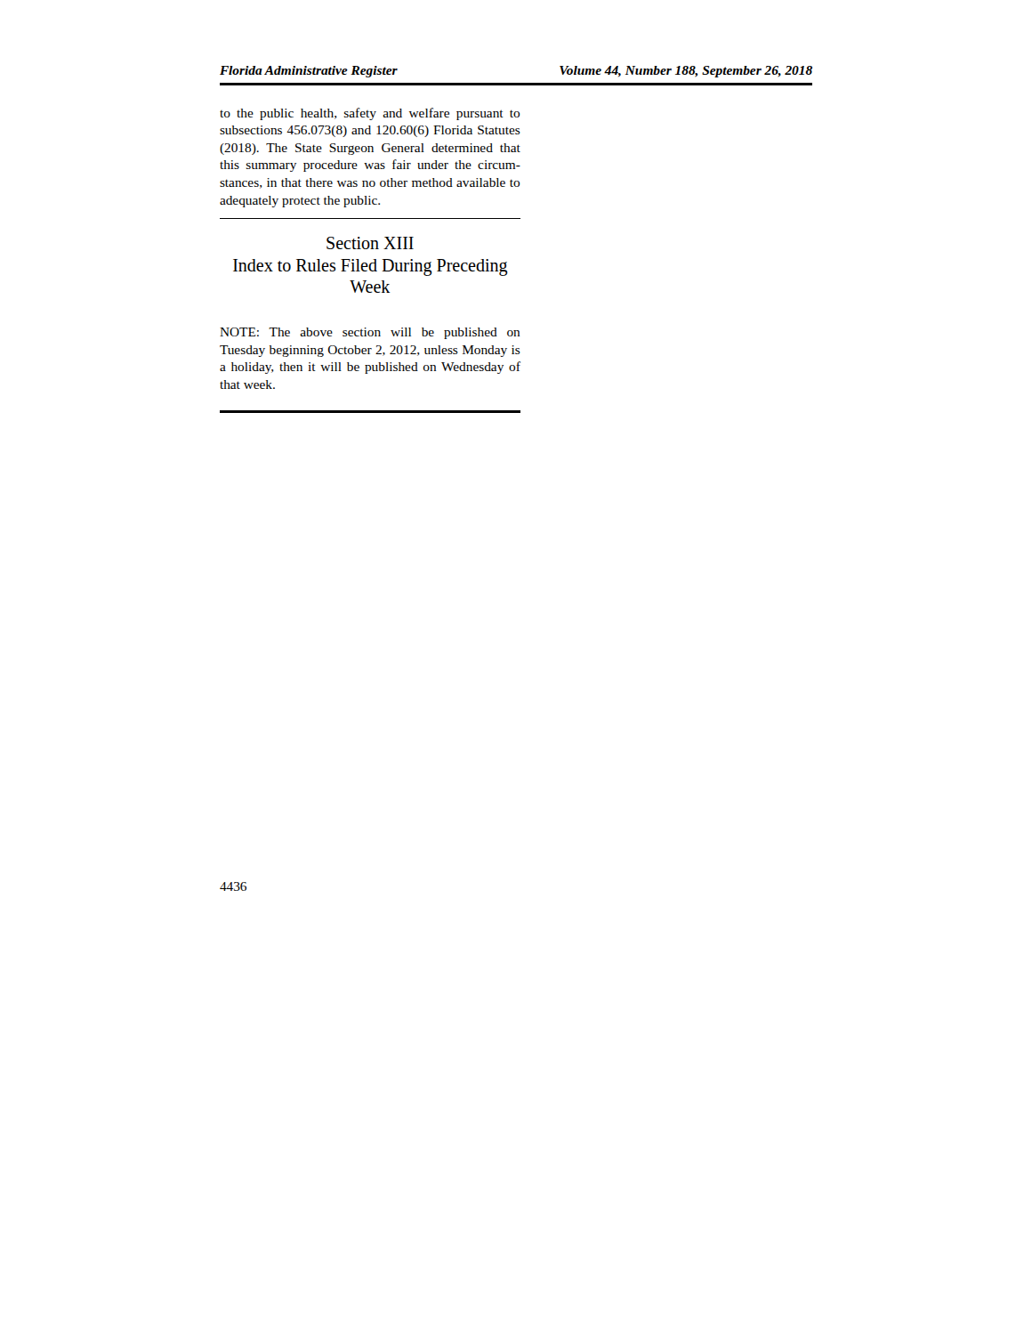Florida Administrative Register
Volume 44, Number 188, September 26, 2018
to the public health, safety and welfare pursuant to subsections 456.073(8) and 120.60(6) Florida Statutes (2018). The State Surgeon General determined that this summary procedure was fair under the circumstances, in that there was no other method available to adequately protect the public.
Section XIII
Index to Rules Filed During Preceding Week
NOTE: The above section will be published on Tuesday beginning October 2, 2012, unless Monday is a holiday, then it will be published on Wednesday of that week.
4436